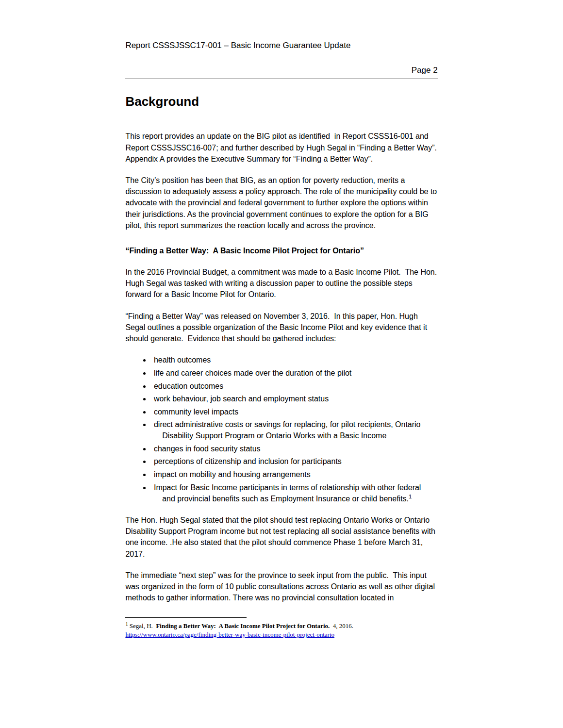Report CSSSJSSC17-001 – Basic Income Guarantee Update
Page 2
Background
This report provides an update on the BIG pilot as identified in Report CSSS16-001 and Report CSSSJSSC16-007; and further described by Hugh Segal in “Finding a Better Way”. Appendix A provides the Executive Summary for “Finding a Better Way”.
The City’s position has been that BIG, as an option for poverty reduction, merits a discussion to adequately assess a policy approach. The role of the municipality could be to advocate with the provincial and federal government to further explore the options within their jurisdictions. As the provincial government continues to explore the option for a BIG pilot, this report summarizes the reaction locally and across the province.
“Finding a Better Way: A Basic Income Pilot Project for Ontario”
In the 2016 Provincial Budget, a commitment was made to a Basic Income Pilot. The Hon. Hugh Segal was tasked with writing a discussion paper to outline the possible steps forward for a Basic Income Pilot for Ontario.
“Finding a Better Way” was released on November 3, 2016. In this paper, Hon. Hugh Segal outlines a possible organization of the Basic Income Pilot and key evidence that it should generate. Evidence that should be gathered includes:
health outcomes
life and career choices made over the duration of the pilot
education outcomes
work behaviour, job search and employment status
community level impacts
direct administrative costs or savings for replacing, for pilot recipients, OntarioDisability Support Program or Ontario Works with a Basic Income
changes in food security status
perceptions of citizenship and inclusion for participants
impact on mobility and housing arrangements
Impact for Basic Income participants in terms of relationship with other federaland provincial benefits such as Employment Insurance or child benefits.1
The Hon. Hugh Segal stated that the pilot should test replacing Ontario Works or Ontario Disability Support Program income but not test replacing all social assistance benefits with one income. .He also stated that the pilot should commence Phase 1 before March 31, 2017.
The immediate “next step” was for the province to seek input from the public. This input was organized in the form of 10 public consultations across Ontario as well as other digital methods to gather information. There was no provincial consultation located in
1 Segal, H. Finding a Better Way: A Basic Income Pilot Project for Ontario. 4, 2016.
https://www.ontario.ca/page/finding-better-way-basic-income-pilot-project-ontario